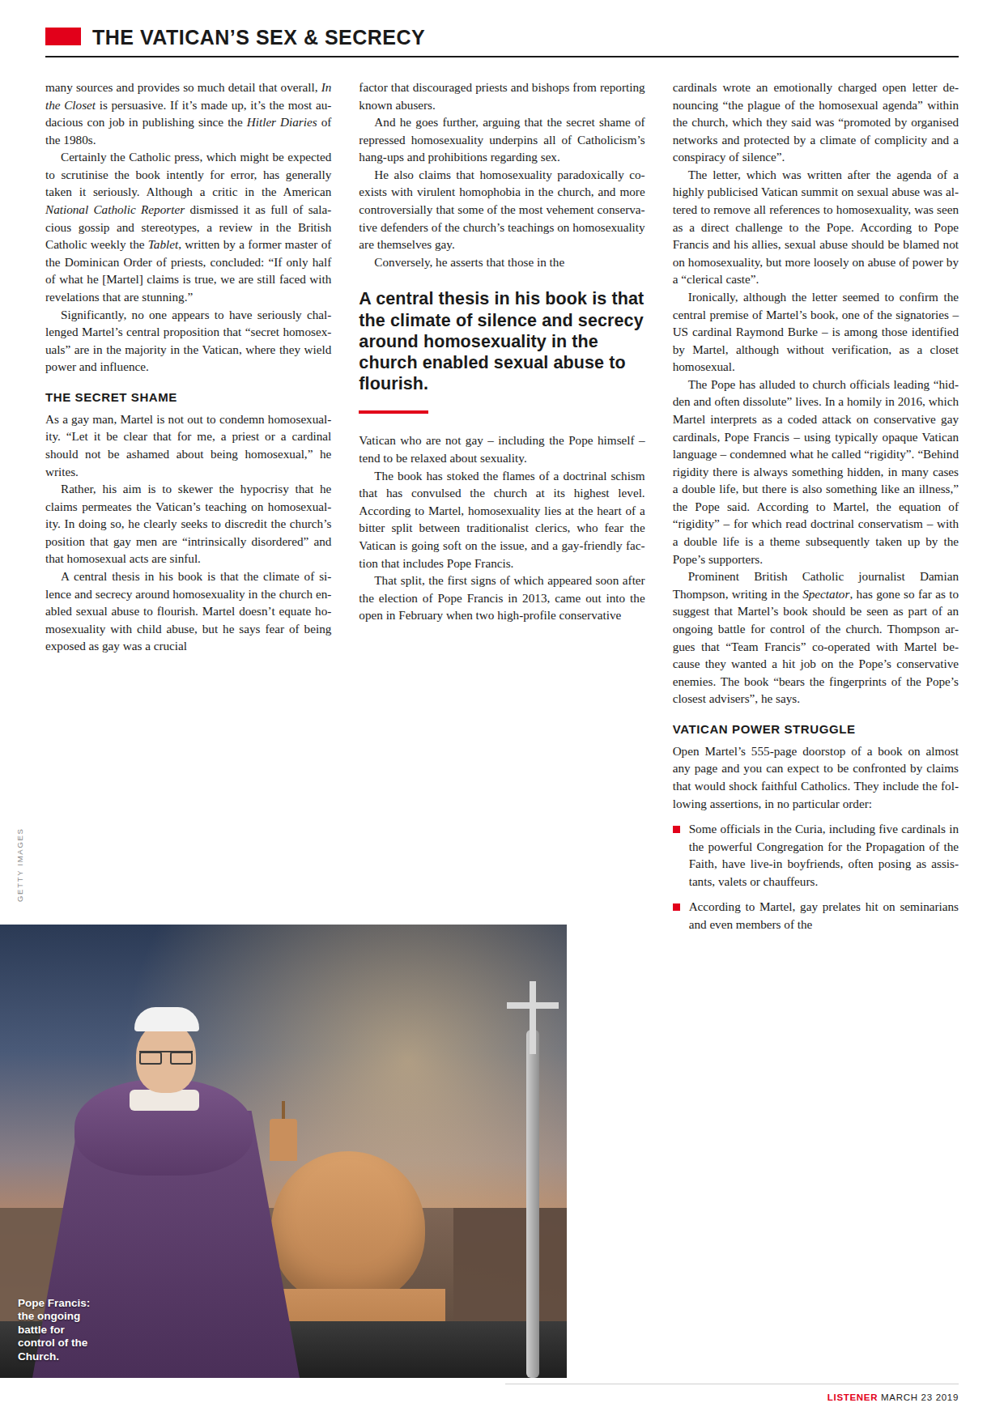The Vatican’s Sex & Secrecy
many sources and provides so much detail that overall, In the Closet is persuasive. If it’s made up, it’s the most audacious con job in publishing since the Hitler Diaries of the 1980s.
Certainly the Catholic press, which might be expected to scrutinise the book intently for error, has generally taken it seriously. Although a critic in the American National Catholic Reporter dismissed it as full of salacious gossip and stereotypes, a review in the British Catholic weekly the Tablet, written by a former master of the Dominican Order of priests, concluded: “If only half of what he [Martel] claims is true, we are still faced with revelations that are stunning.”
Significantly, no one appears to have seriously challenged Martel’s central proposition that “secret homosexuals” are in the majority in the Vatican, where they wield power and influence.
The Secret Shame
As a gay man, Martel is not out to condemn homosexuality. “Let it be clear that for me, a priest or a cardinal should not be ashamed about being homosexual,” he writes.
Rather, his aim is to skewer the hypocrisy that he claims permeates the Vatican’s teaching on homosexuality. In doing so, he clearly seeks to discredit the church’s position that gay men are “intrinsically disordered” and that homosexual acts are sinful.
A central thesis in his book is that the climate of silence and secrecy around homosexuality in the church enabled sexual abuse to flourish. Martel doesn’t equate homosexuality with child abuse, but he says fear of being exposed as gay was a crucial
factor that discouraged priests and bishops from reporting known abusers.
And he goes further, arguing that the secret shame of repressed homosexuality underpins all of Catholicism’s hang-ups and prohibitions regarding sex.
He also claims that homosexuality paradoxically co-exists with virulent homophobia in the church, and more controversially that some of the most vehement conservative defenders of the church’s teachings on homosexuality are themselves gay.
Conversely, he asserts that those in the
A central thesis in his book is that the climate of silence and secrecy around homosexuality in the church enabled sexual abuse to flourish.
Vatican who are not gay – including the Pope himself – tend to be relaxed about sexuality.
The book has stoked the flames of a doctrinal schism that has convulsed the church at its highest level. According to Martel, homosexuality lies at the heart of a bitter split between traditionalist clerics, who fear the Vatican is going soft on the issue, and a gay-friendly faction that includes Pope Francis.
That split, the first signs of which appeared soon after the election of Pope Francis in 2013, came out into the open in February when two high-profile conservative
cardinals wrote an emotionally charged open letter denouncing “the plague of the homosexual agenda” within the church, which they said was “promoted by organised networks and protected by a climate of complicity and a conspiracy of silence”.
The letter, which was written after the agenda of a highly publicised Vatican summit on sexual abuse was altered to remove all references to homosexuality, was seen as a direct challenge to the Pope. According to Pope Francis and his allies, sexual abuse should be blamed not on homosexuality, but more loosely on abuse of power by a “clerical caste”.
Ironically, although the letter seemed to confirm the central premise of Martel’s book, one of the signatories – US cardinal Raymond Burke – is among those identified by Martel, although without verification, as a closet homosexual.
The Pope has alluded to church officials leading “hidden and often dissolute” lives. In a homily in 2016, which Martel interprets as a coded attack on conservative gay cardinals, Pope Francis – using typically opaque Vatican language – condemned what he called “rigidity”. “Behind rigidity there is always something hidden, in many cases a double life, but there is also something like an illness,” the Pope said. According to Martel, the equation of “rigidity” – for which read doctrinal conservatism – with a double life is a theme subsequently taken up by the Pope’s supporters.
Prominent British Catholic journalist Damian Thompson, writing in the Spectator, has gone so far as to suggest that Martel’s book should be seen as part of an ongoing battle for control of the church. Thompson argues that “Team Francis” co-operated with Martel because they wanted a hit job on the Pope’s conservative enemies. The book “bears the fingerprints of the Pope’s closest advisers”, he says.
Vatican Power Struggle
Open Martel’s 555-page doorstop of a book on almost any page and you can expect to be confronted by claims that would shock faithful Catholics. They include the following assertions, in no particular order:
Some officials in the Curia, including five cardinals in the powerful Congregation for the Propagation of the Faith, have live-in boyfriends, often posing as assistants, valets or chauffeurs.
According to Martel, gay prelates hit on seminarians and even members of the
Pope Francis:
the ongoing
battle for
control of the
Church.
Getty Images
Listener March 23 2019